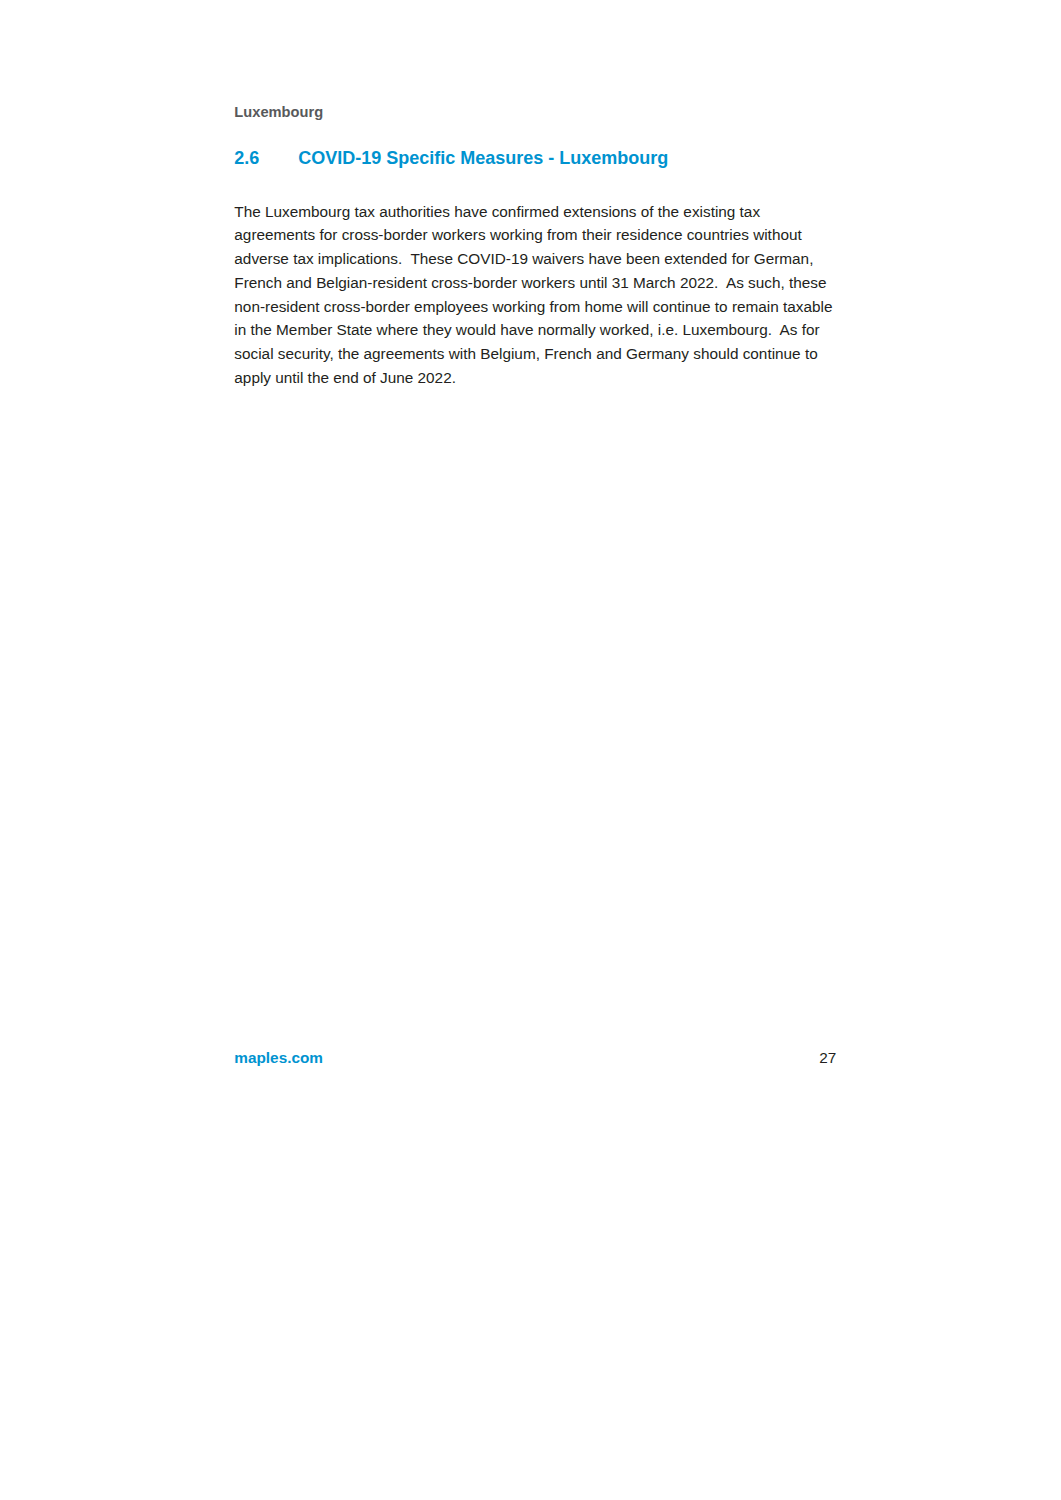Luxembourg
2.6 COVID-19 Specific Measures - Luxembourg
The Luxembourg tax authorities have confirmed extensions of the existing tax agreements for cross-border workers working from their residence countries without adverse tax implications. These COVID-19 waivers have been extended for German, French and Belgian-resident cross-border workers until 31 March 2022. As such, these non-resident cross-border employees working from home will continue to remain taxable in the Member State where they would have normally worked, i.e. Luxembourg. As for social security, the agreements with Belgium, French and Germany should continue to apply until the end of June 2022.
maples.com 27